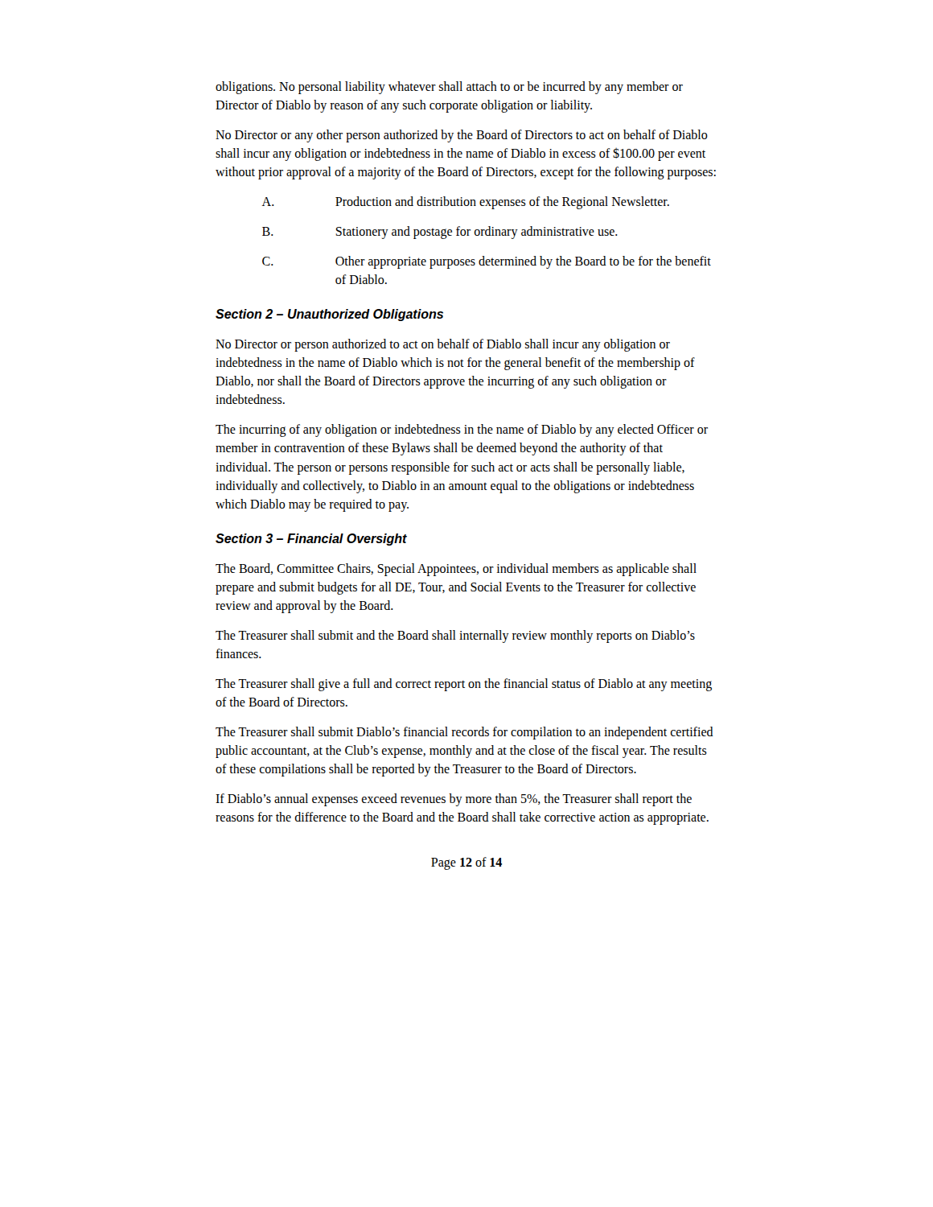obligations. No personal liability whatever shall attach to or be incurred by any member or Director of Diablo by reason of any such corporate obligation or liability.
No Director or any other person authorized by the Board of Directors to act on behalf of Diablo shall incur any obligation or indebtedness in the name of Diablo in excess of $100.00 per event without prior approval of a majority of the Board of Directors, except for the following purposes:
A. Production and distribution expenses of the Regional Newsletter.
B. Stationery and postage for ordinary administrative use.
C. Other appropriate purposes determined by the Board to be for the benefit of Diablo.
Section 2 – Unauthorized Obligations
No Director or person authorized to act on behalf of Diablo shall incur any obligation or indebtedness in the name of Diablo which is not for the general benefit of the membership of Diablo, nor shall the Board of Directors approve the incurring of any such obligation or indebtedness.
The incurring of any obligation or indebtedness in the name of Diablo by any elected Officer or member in contravention of these Bylaws shall be deemed beyond the authority of that individual. The person or persons responsible for such act or acts shall be personally liable, individually and collectively, to Diablo in an amount equal to the obligations or indebtedness which Diablo may be required to pay.
Section 3 – Financial Oversight
The Board, Committee Chairs, Special Appointees, or individual members as applicable shall prepare and submit budgets for all DE, Tour, and Social Events to the Treasurer for collective review and approval by the Board.
The Treasurer shall submit and the Board shall internally review monthly reports on Diablo’s finances.
The Treasurer shall give a full and correct report on the financial status of Diablo at any meeting of the Board of Directors.
The Treasurer shall submit Diablo’s financial records for compilation to an independent certified public accountant, at the Club’s expense, monthly and at the close of the fiscal year. The results of these compilations shall be reported by the Treasurer to the Board of Directors.
If Diablo’s annual expenses exceed revenues by more than 5%, the Treasurer shall report the reasons for the difference to the Board and the Board shall take corrective action as appropriate.
Page 12 of 14